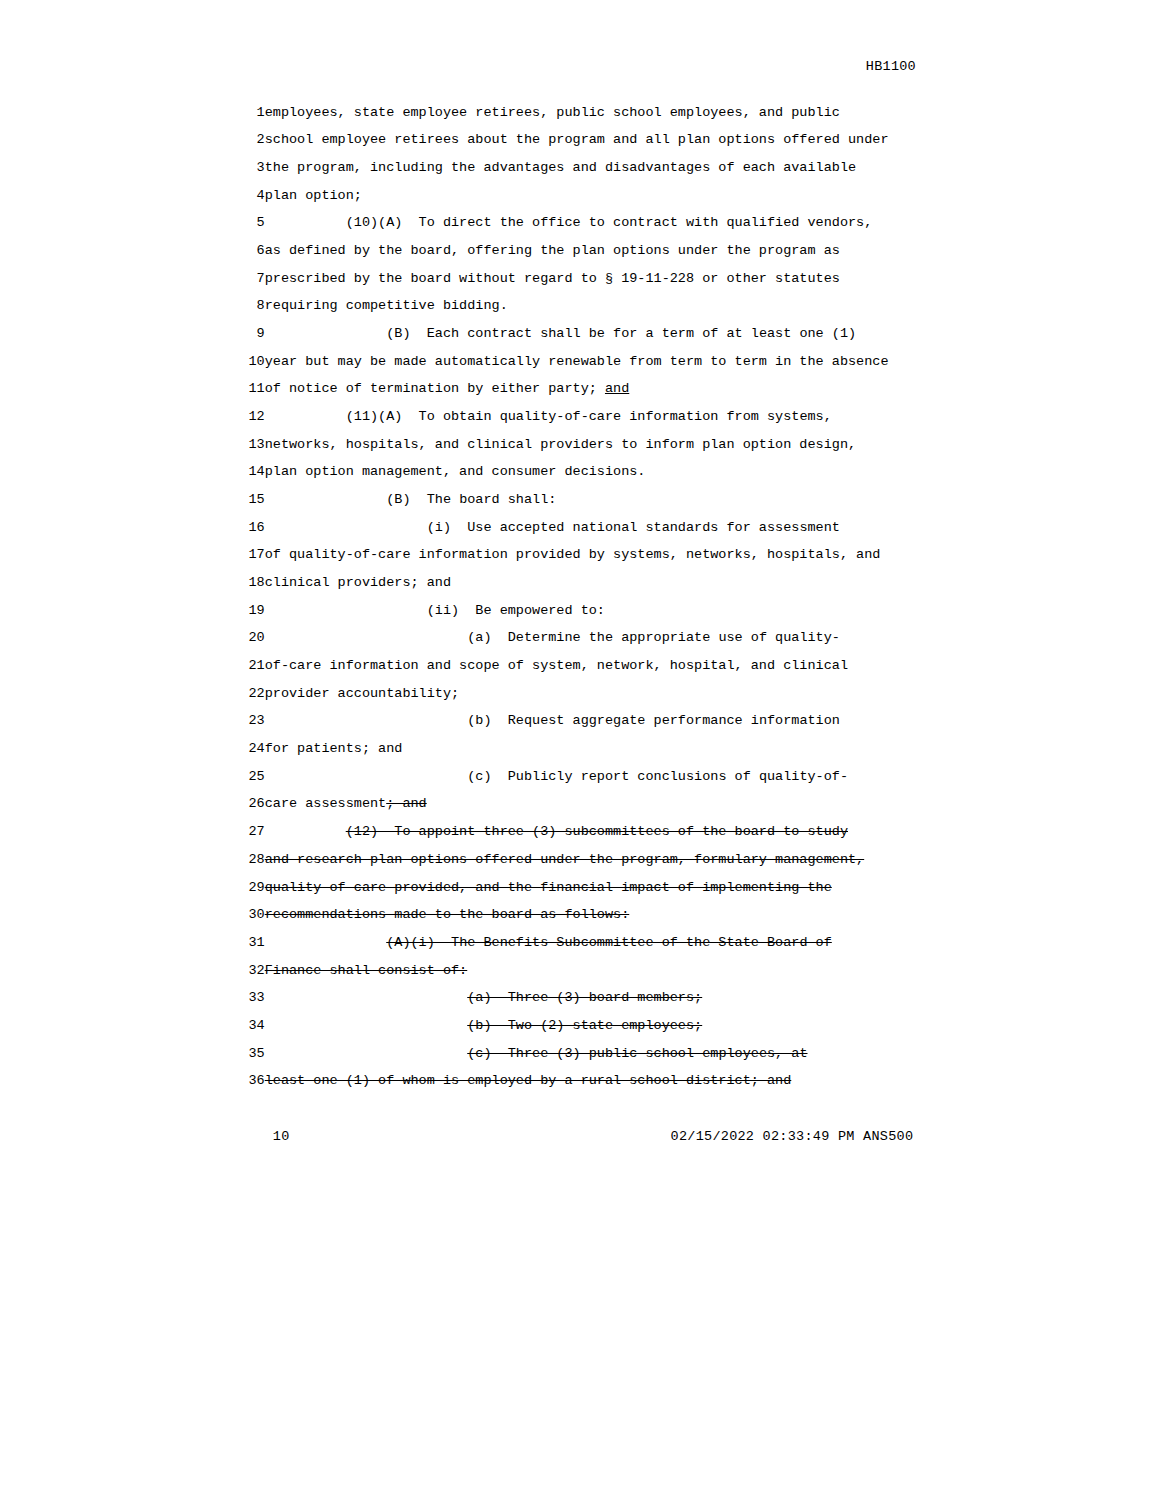HB1100
| 1 | employees, state employee retirees, public school employees, and public |
| 2 | school employee retirees about the program and all plan options offered under |
| 3 | the program, including the advantages and disadvantages of each available |
| 4 | plan option; |
| 5 | (10)(A) To direct the office to contract with qualified vendors, |
| 6 | as defined by the board, offering the plan options under the program as |
| 7 | prescribed by the board without regard to § 19-11-228 or other statutes |
| 8 | requiring competitive bidding. |
| 9 | (B) Each contract shall be for a term of at least one (1) |
| 10 | year but may be made automatically renewable from term to term in the absence |
| 11 | of notice of termination by either party; and |
| 12 | (11)(A) To obtain quality-of-care information from systems, |
| 13 | networks, hospitals, and clinical providers to inform plan option design, |
| 14 | plan option management, and consumer decisions. |
| 15 | (B) The board shall: |
| 16 | (i) Use accepted national standards for assessment |
| 17 | of quality-of-care information provided by systems, networks, hospitals, and |
| 18 | clinical providers; and |
| 19 | (ii) Be empowered to: |
| 20 | (a) Determine the appropriate use of quality- |
| 21 | of-care information and scope of system, network, hospital, and clinical |
| 22 | provider accountability; |
| 23 | (b) Request aggregate performance information |
| 24 | for patients; and |
| 25 | (c) Publicly report conclusions of quality-of- |
| 26 | care assessment ; and |
| 27 | (12) To appoint three (3) subcommittees of the board to study |
| 28 | and research plan options offered under the program, formulary management, |
| 29 | quality of care provided, and the financial impact of implementing the |
| 30 | recommendations made to the board as follows: |
| 31 | (A)(i) The Benefits Subcommittee of the State Board of |
| 32 | Finance shall consist of: |
| 33 | (a) Three (3) board members; |
| 34 | (b) Two (2) state employees; |
| 35 | (c) Three (3) public school employees, at |
| 36 | least one (1) of whom is employed by a rural school district; and |
10 02/15/2022 02:33:49 PM ANS500